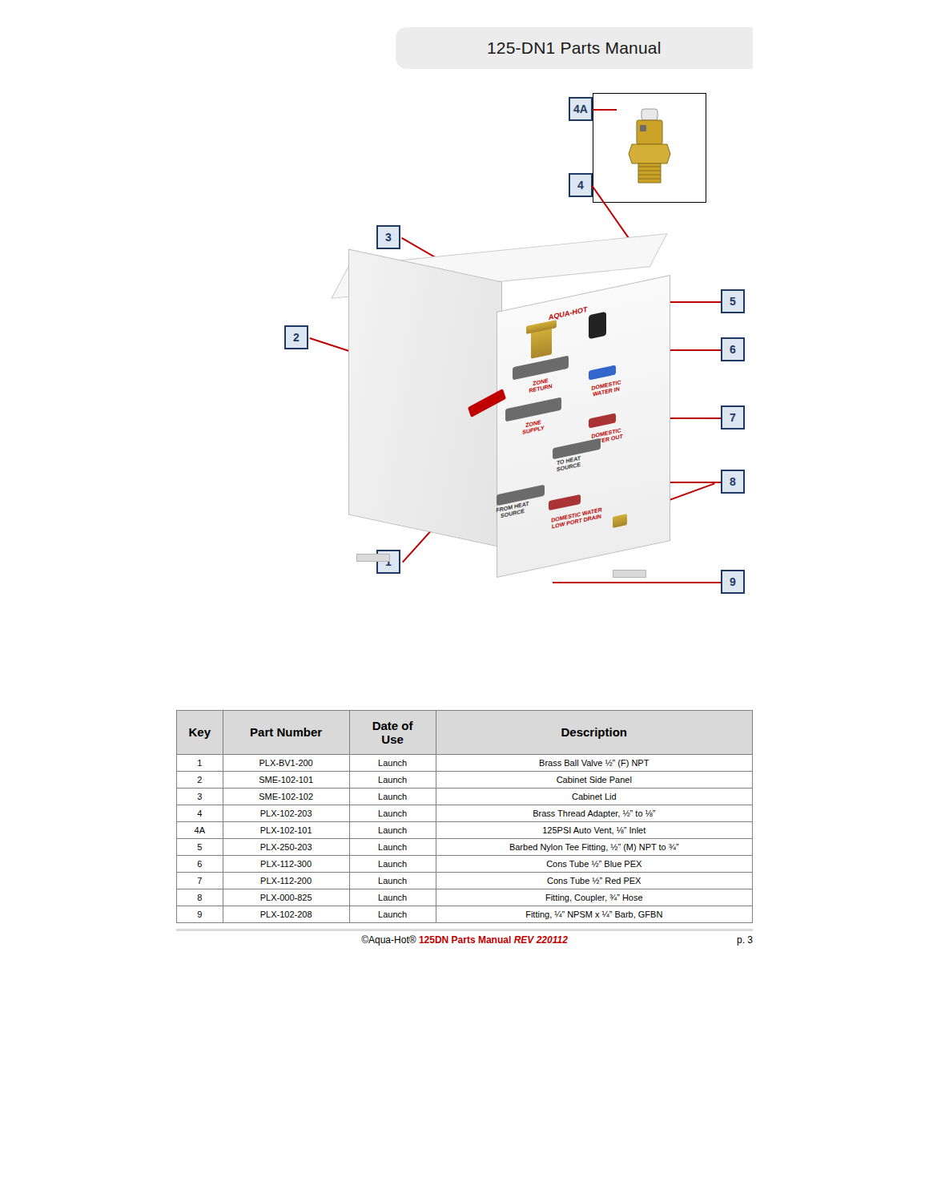125-DN1 Parts Manual
4A
4
3
2
5
6
7
8
9
1
AQUA-HOT
ZONE
RETURN
ZONE
SUPPLY
DOMESTIC
WATER IN
DOMESTIC
WATER OUT
TO HEAT
SOURCE
FROM HEAT
SOURCE
DOMESTIC WATER
LOW PORT DRAIN
| Key | Part Number | Date of Use | Description |
| --- | --- | --- | --- |
| 1 | PLX-BV1-200 | Launch | Brass Ball Valve ½” (F) NPT |
| 2 | SME-102-101 | Launch | Cabinet Side Panel |
| 3 | SME-102-102 | Launch | Cabinet Lid |
| 4 | PLX-102-203 | Launch | Brass Thread Adapter, ½” to ⅛” |
| 4A | PLX-102-101 | Launch | 125PSI Auto Vent, ⅛” Inlet |
| 5 | PLX-250-203 | Launch | Barbed Nylon Tee Fitting, ½” (M) NPT to ¾” |
| 6 | PLX-112-300 | Launch | Cons Tube ½” Blue PEX |
| 7 | PLX-112-200 | Launch | Cons Tube ½” Red PEX |
| 8 | PLX-000-825 | Launch | Fitting, Coupler, ¾” Hose |
| 9 | PLX-102-208 | Launch | Fitting, ¼” NPSM x ¼” Barb, GFBN |
©Aqua-Hot® 125DN Parts Manual REV 220112
p. 3